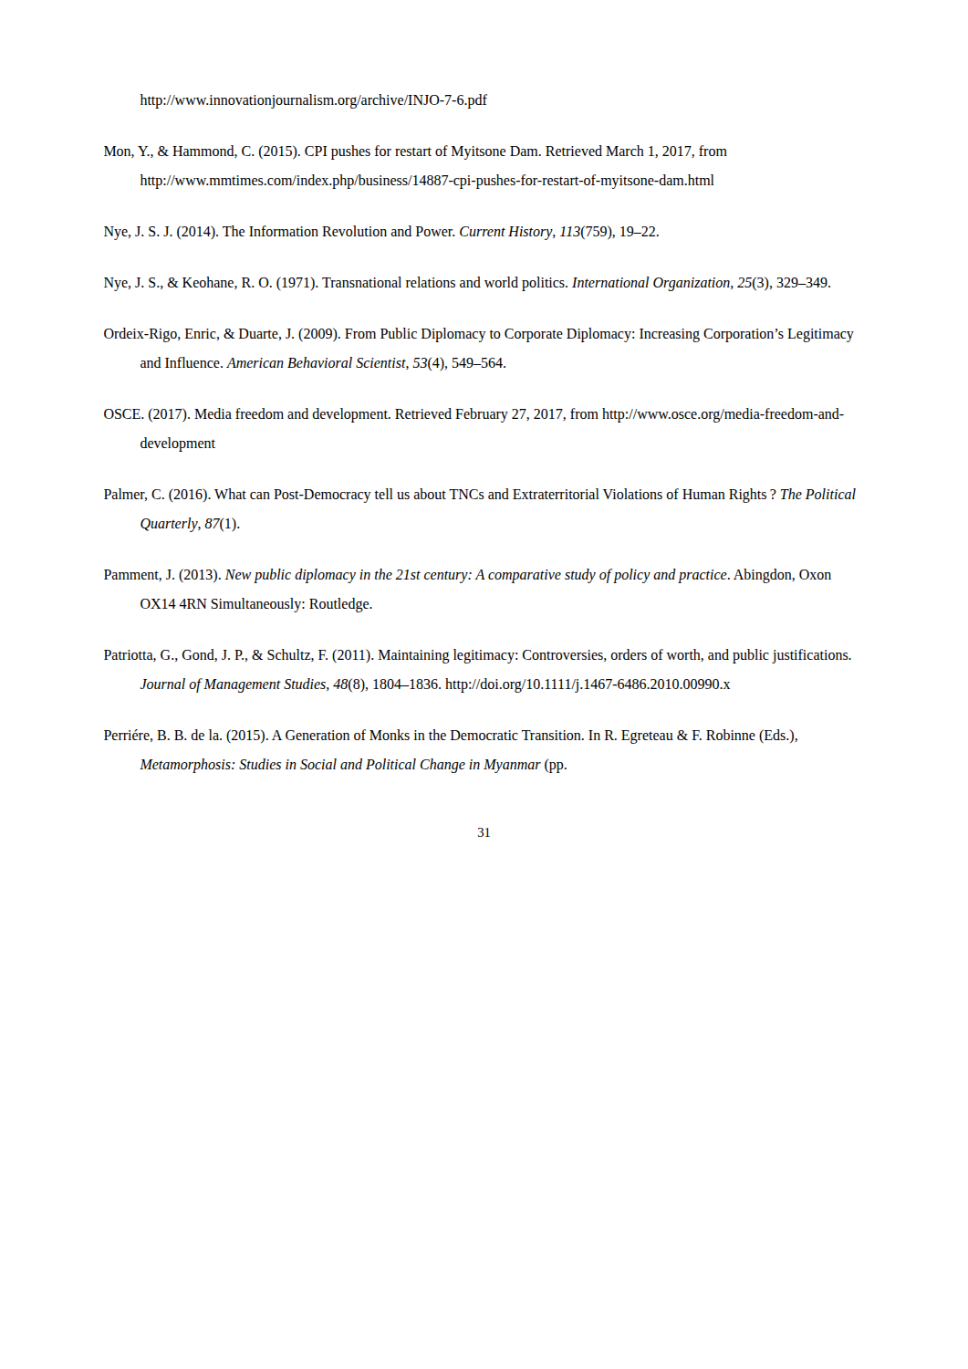http://www.innovationjournalism.org/archive/INJO-7-6.pdf
Mon, Y., & Hammond, C. (2015). CPI pushes for restart of Myitsone Dam. Retrieved March 1, 2017, from http://www.mmtimes.com/index.php/business/14887-cpi-pushes-for-restart-of-myitsone-dam.html
Nye, J. S. J. (2014). The Information Revolution and Power. Current History, 113(759), 19–22.
Nye, J. S., & Keohane, R. O. (1971). Transnational relations and world politics. International Organization, 25(3), 329–349.
Ordeix-Rigo, Enric, & Duarte, J. (2009). From Public Diplomacy to Corporate Diplomacy: Increasing Corporation’s Legitimacy and Influence. American Behavioral Scientist, 53(4), 549–564.
OSCE. (2017). Media freedom and development. Retrieved February 27, 2017, from http://www.osce.org/media-freedom-and-development
Palmer, C. (2016). What can Post-Democracy tell us about TNCs and Extraterritorial Violations of Human Rights ? The Political Quarterly, 87(1).
Pamment, J. (2013). New public diplomacy in the 21st century: A comparative study of policy and practice. Abingdon, Oxon OX14 4RN Simultaneously: Routledge.
Patriotta, G., Gond, J. P., & Schultz, F. (2011). Maintaining legitimacy: Controversies, orders of worth, and public justifications. Journal of Management Studies, 48(8), 1804–1836. http://doi.org/10.1111/j.1467-6486.2010.00990.x
Perriére, B. B. de la. (2015). A Generation of Monks in the Democratic Transition. In R. Egreteau & F. Robinne (Eds.), Metamorphosis: Studies in Social and Political Change in Myanmar (pp.
31